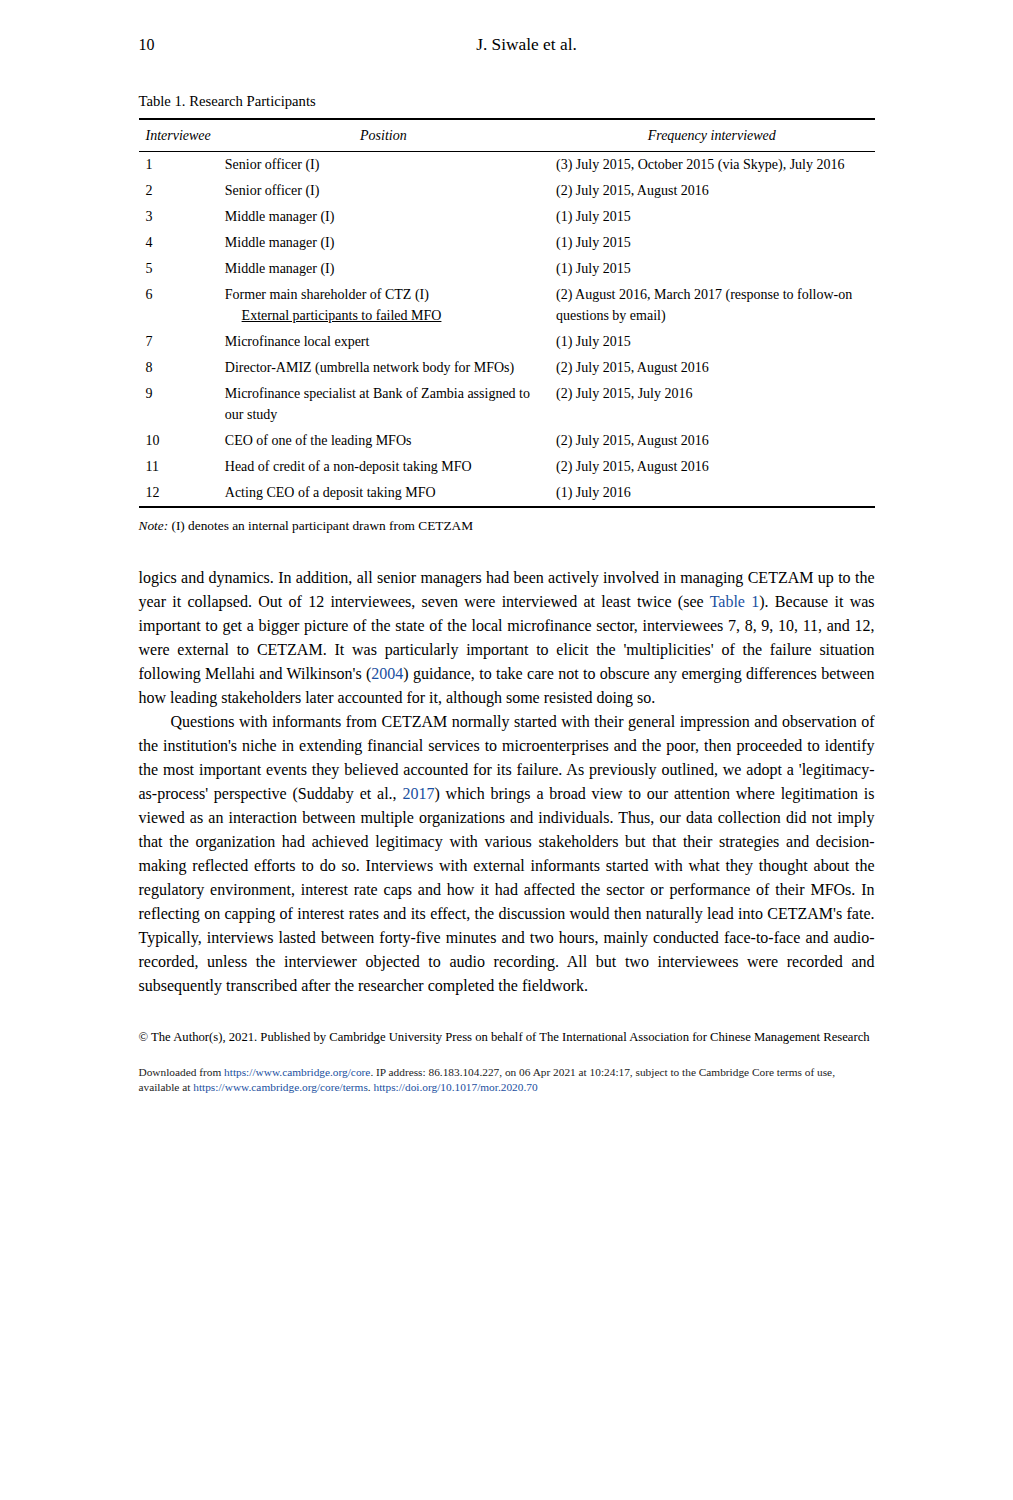10 J. Siwale et al.
Table 1. Research Participants
| Interviewee | Position | Frequency interviewed |
| --- | --- | --- |
| 1 | Senior officer (I) | (3) July 2015, October 2015 (via Skype), July 2016 |
| 2 | Senior officer (I) | (2) July 2015, August 2016 |
| 3 | Middle manager (I) | (1) July 2015 |
| 4 | Middle manager (I) | (1) July 2015 |
| 5 | Middle manager (I) | (1) July 2015 |
| 6 | Former main shareholder of CTZ (I) External participants to failed MFO | (2) August 2016, March 2017 (response to follow-on questions by email) |
| 7 | Microfinance local expert | (1) July 2015 |
| 8 | Director-AMIZ (umbrella network body for MFOs) | (2) July 2015, August 2016 |
| 9 | Microfinance specialist at Bank of Zambia assigned to our study | (2) July 2015, July 2016 |
| 10 | CEO of one of the leading MFOs | (2) July 2015, August 2016 |
| 11 | Head of credit of a non-deposit taking MFO | (2) July 2015, August 2016 |
| 12 | Acting CEO of a deposit taking MFO | (1) July 2016 |
Note: (I) denotes an internal participant drawn from CETZAM
logics and dynamics. In addition, all senior managers had been actively involved in managing CETZAM up to the year it collapsed. Out of 12 interviewees, seven were interviewed at least twice (see Table 1). Because it was important to get a bigger picture of the state of the local microfinance sector, interviewees 7, 8, 9, 10, 11, and 12, were external to CETZAM. It was particularly important to elicit the 'multiplicities' of the failure situation following Mellahi and Wilkinson's (2004) guidance, to take care not to obscure any emerging differences between how leading stakeholders later accounted for it, although some resisted doing so.
Questions with informants from CETZAM normally started with their general impression and observation of the institution's niche in extending financial services to microenterprises and the poor, then proceeded to identify the most important events they believed accounted for its failure. As previously outlined, we adopt a 'legitimacy-as-process' perspective (Suddaby et al., 2017) which brings a broad view to our attention where legitimation is viewed as an interaction between multiple organizations and individuals. Thus, our data collection did not imply that the organization had achieved legitimacy with various stakeholders but that their strategies and decision-making reflected efforts to do so. Interviews with external informants started with what they thought about the regulatory environment, interest rate caps and how it had affected the sector or performance of their MFOs. In reflecting on capping of interest rates and its effect, the discussion would then naturally lead into CETZAM's fate. Typically, interviews lasted between forty-five minutes and two hours, mainly conducted face-to-face and audio-recorded, unless the interviewer objected to audio recording. All but two interviewees were recorded and subsequently transcribed after the researcher completed the fieldwork.
© The Author(s), 2021. Published by Cambridge University Press on behalf of The International Association for Chinese Management Research
Downloaded from https://www.cambridge.org/core. IP address: 86.183.104.227, on 06 Apr 2021 at 10:24:17, subject to the Cambridge Core terms of use, available at https://www.cambridge.org/core/terms. https://doi.org/10.1017/mor.2020.70